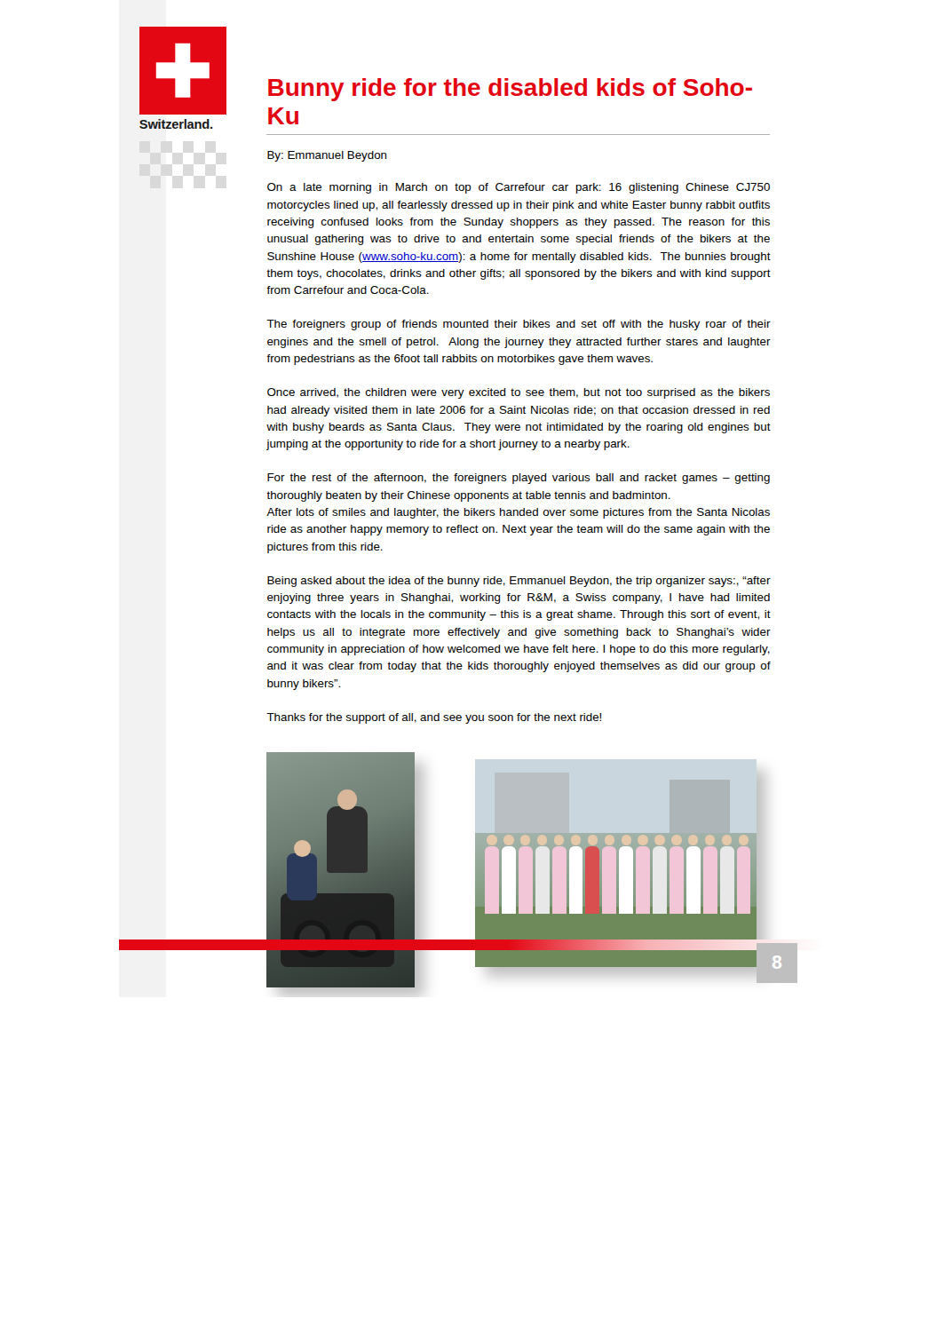Switzerland.
Bunny ride for the disabled kids of Soho-Ku
By: Emmanuel Beydon
On a late morning in March on top of Carrefour car park: 16 glistening Chinese CJ750 motorcycles lined up, all fearlessly dressed up in their pink and white Easter bunny rabbit outfits receiving confused looks from the Sunday shoppers as they passed. The reason for this unusual gathering was to drive to and entertain some special friends of the bikers at the Sunshine House (www.soho-ku.com): a home for mentally disabled kids. The bunnies brought them toys, chocolates, drinks and other gifts; all sponsored by the bikers and with kind support from Carrefour and Coca-Cola.
The foreigners group of friends mounted their bikes and set off with the husky roar of their engines and the smell of petrol. Along the journey they attracted further stares and laughter from pedestrians as the 6foot tall rabbits on motorbikes gave them waves.
Once arrived, the children were very excited to see them, but not too surprised as the bikers had already visited them in late 2006 for a Saint Nicolas ride; on that occasion dressed in red with bushy beards as Santa Claus. They were not intimidated by the roaring old engines but jumping at the opportunity to ride for a short journey to a nearby park.
For the rest of the afternoon, the foreigners played various ball and racket games – getting thoroughly beaten by their Chinese opponents at table tennis and badminton.
After lots of smiles and laughter, the bikers handed over some pictures from the Santa Nicolas ride as another happy memory to reflect on. Next year the team will do the same again with the pictures from this ride.
Being asked about the idea of the bunny ride, Emmanuel Beydon, the trip organizer says:, “after enjoying three years in Shanghai, working for R&M, a Swiss company, I have had limited contacts with the locals in the community – this is a great shame. Through this sort of event, it helps us all to integrate more effectively and give something back to Shanghai’s wider community in appreciation of how welcomed we have felt here. I hope to do this more regularly, and it was clear from today that the kids thoroughly enjoyed themselves as did our group of bunny bikers”.
Thanks for the support of all, and see you soon for the next ride!
8